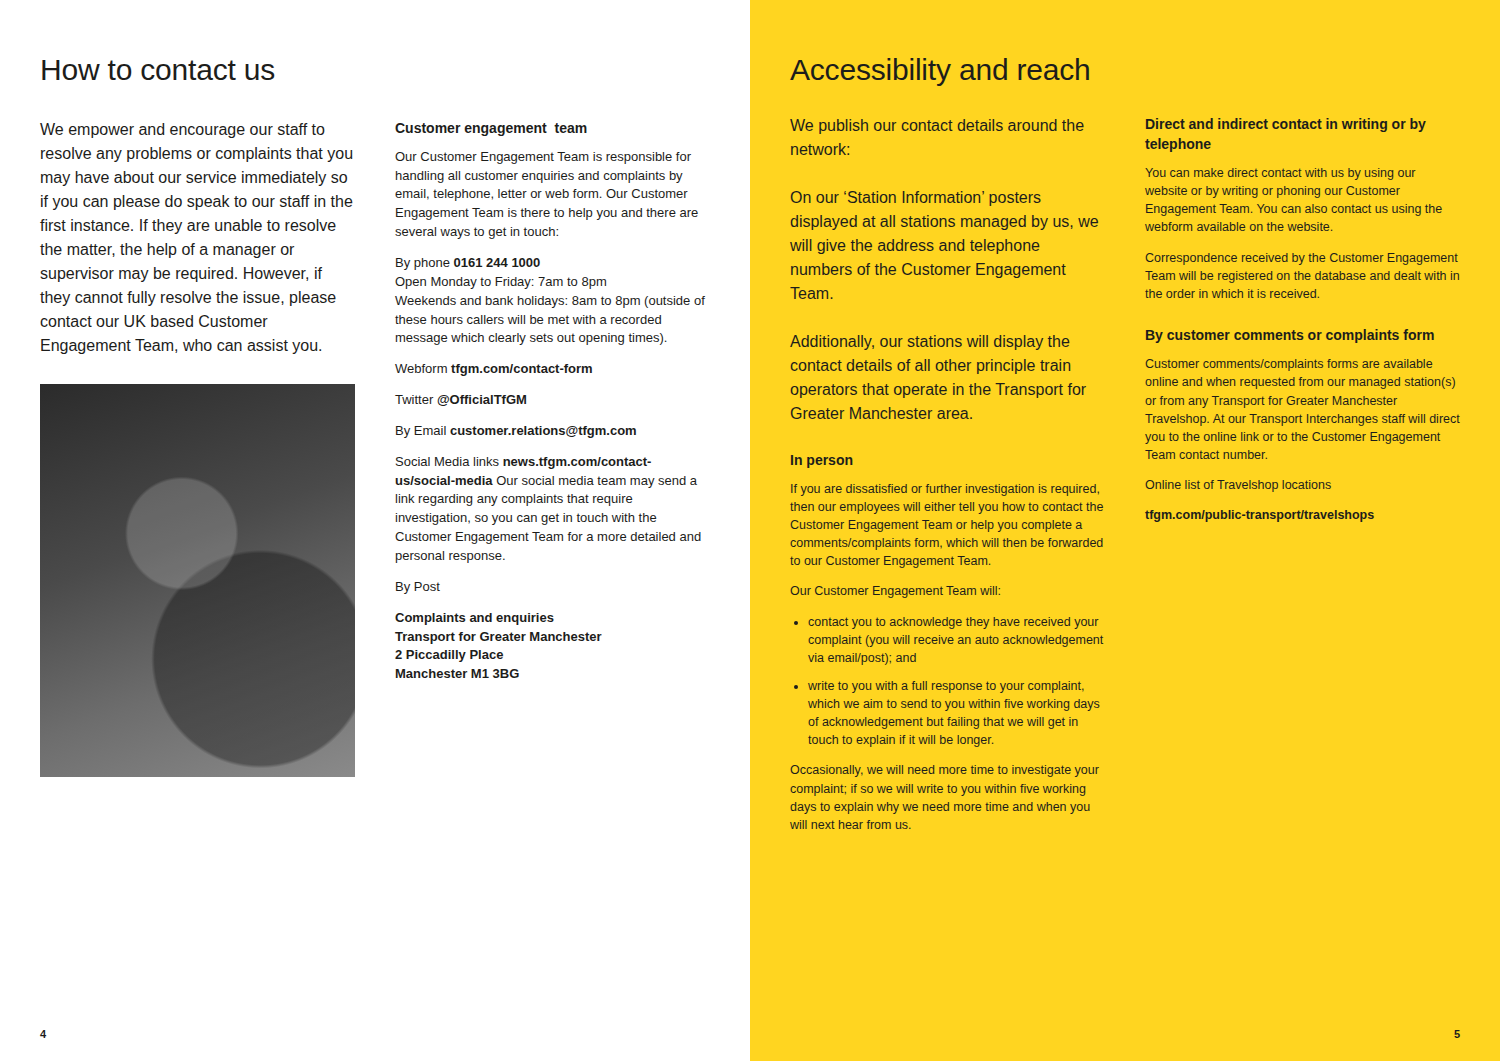How to contact us
We empower and encourage our staff to resolve any problems or complaints that you may have about our service immediately so if you can please do speak to our staff in the first instance. If they are unable to resolve the matter, the help of a manager or supervisor may be required. However, if they cannot fully resolve the issue, please contact our UK based Customer Engagement Team, who can assist you.
Customer engagement team
Our Customer Engagement Team is responsible for handling all customer enquiries and complaints by email, telephone, letter or web form. Our Customer Engagement Team is there to help you and there are several ways to get in touch:
By phone 0161 244 1000
Open Monday to Friday: 7am to 8pm
Weekends and bank holidays: 8am to 8pm (outside of these hours callers will be met with a recorded message which clearly sets out opening times).
Webform tfgm.com/contact-form
Twitter @OfficialTfGM
By Email customer.relations@tfgm.com
Social Media links news.tfgm.com/contact-us/social-media Our social media team may send a link regarding any complaints that require investigation, so you can get in touch with the Customer Engagement Team for a more detailed and personal response.
By Post
Complaints and enquiries
Transport for Greater Manchester
2 Piccadilly Place
Manchester M1 3BG
4
Accessibility and reach
We publish our contact details around the network:
On our ‘Station Information’ posters displayed at all stations managed by us, we will give the address and telephone numbers of the Customer Engagement Team.
Additionally, our stations will display the contact details of all other principle train operators that operate in the Transport for Greater Manchester area.
In person
If you are dissatisfied or further investigation is required, then our employees will either tell you how to contact the Customer Engagement Team or help you complete a comments/complaints form, which will then be forwarded to our Customer Engagement Team.
Our Customer Engagement Team will:
contact you to acknowledge they have received your complaint (you will receive an auto acknowledgement via email/post); and
write to you with a full response to your complaint, which we aim to send to you within five working days of acknowledgement but failing that we will get in touch to explain if it will be longer.
Occasionally, we will need more time to investigate your complaint; if so we will write to you within five working days to explain why we need more time and when you will next hear from us.
Direct and indirect contact in writing or by telephone
You can make direct contact with us by using our website or by writing or phoning our Customer Engagement Team. You can also contact us using the webform available on the website.
Correspondence received by the Customer Engagement Team will be registered on the database and dealt with in the order in which it is received.
By customer comments or complaints form
Customer comments/complaints forms are available online and when requested from our managed station(s) or from any Transport for Greater Manchester Travelshop. At our Transport Interchanges staff will direct you to the online link or to the Customer Engagement Team contact number.
Online list of Travelshop locations
tfgm.com/public-transport/travelshops
5